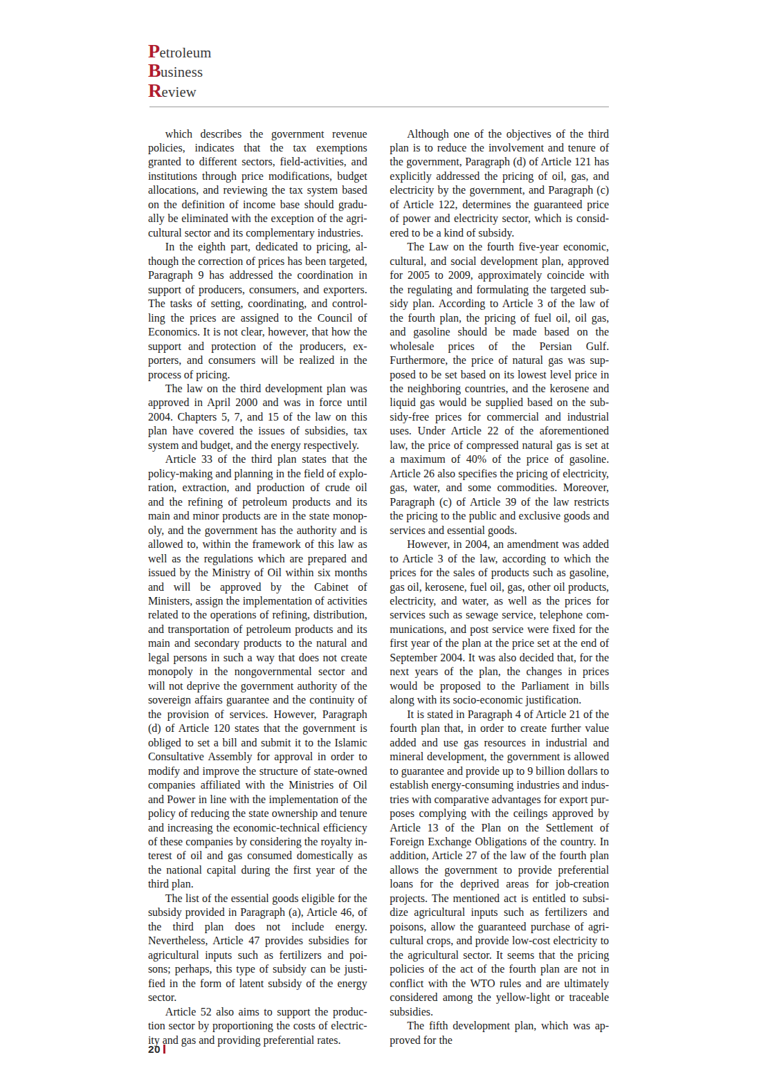Petroleum Business Review
which describes the government revenue policies, indicates that the tax exemptions granted to different sectors, field-activities, and institutions through price modifications, budget allocations, and reviewing the tax system based on the definition of income base should gradually be eliminated with the exception of the agricultural sector and its complementary industries.
In the eighth part, dedicated to pricing, although the correction of prices has been targeted, Paragraph 9 has addressed the coordination in support of producers, consumers, and exporters. The tasks of setting, coordinating, and controlling the prices are assigned to the Council of Economics. It is not clear, however, that how the support and protection of the producers, exporters, and consumers will be realized in the process of pricing.
The law on the third development plan was approved in April 2000 and was in force until 2004. Chapters 5, 7, and 15 of the law on this plan have covered the issues of subsidies, tax system and budget, and the energy respectively.
Article 33 of the third plan states that the policy-making and planning in the field of exploration, extraction, and production of crude oil and the refining of petroleum products and its main and minor products are in the state monopoly, and the government has the authority and is allowed to, within the framework of this law as well as the regulations which are prepared and issued by the Ministry of Oil within six months and will be approved by the Cabinet of Ministers, assign the implementation of activities related to the operations of refining, distribution, and transportation of petroleum products and its main and secondary products to the natural and legal persons in such a way that does not create monopoly in the nongovernmental sector and will not deprive the government authority of the sovereign affairs guarantee and the continuity of the provision of services. However, Paragraph (d) of Article 120 states that the government is obliged to set a bill and submit it to the Islamic Consultative Assembly for approval in order to modify and improve the structure of state-owned companies affiliated with the Ministries of Oil and Power in line with the implementation of the policy of reducing the state ownership and tenure and increasing the economic-technical efficiency of these companies by considering the royalty interest of oil and gas consumed domestically as the national capital during the first year of the third plan.
The list of the essential goods eligible for the subsidy provided in Paragraph (a), Article 46, of the third plan does not include energy. Nevertheless, Article 47 provides subsidies for agricultural inputs such as fertilizers and poisons; perhaps, this type of subsidy can be justified in the form of latent subsidy of the energy sector.
Article 52 also aims to support the production sector by proportioning the costs of electricity and gas and providing preferential rates.
Although one of the objectives of the third plan is to reduce the involvement and tenure of the government, Paragraph (d) of Article 121 has explicitly addressed the pricing of oil, gas, and electricity by the government, and Paragraph (c) of Article 122, determines the guaranteed price of power and electricity sector, which is considered to be a kind of subsidy.
The Law on the fourth five-year economic, cultural, and social development plan, approved for 2005 to 2009, approximately coincide with the regulating and formulating the targeted subsidy plan. According to Article 3 of the law of the fourth plan, the pricing of fuel oil, oil gas, and gasoline should be made based on the wholesale prices of the Persian Gulf. Furthermore, the price of natural gas was supposed to be set based on its lowest level price in the neighboring countries, and the kerosene and liquid gas would be supplied based on the subsidy-free prices for commercial and industrial uses. Under Article 22 of the aforementioned law, the price of compressed natural gas is set at a maximum of 40% of the price of gasoline. Article 26 also specifies the pricing of electricity, gas, water, and some commodities. Moreover, Paragraph (c) of Article 39 of the law restricts the pricing to the public and exclusive goods and services and essential goods.
However, in 2004, an amendment was added to Article 3 of the law, according to which the prices for the sales of products such as gasoline, gas oil, kerosene, fuel oil, gas, other oil products, electricity, and water, as well as the prices for services such as sewage service, telephone communications, and post service were fixed for the first year of the plan at the price set at the end of September 2004. It was also decided that, for the next years of the plan, the changes in prices would be proposed to the Parliament in bills along with its socio-economic justification.
It is stated in Paragraph 4 of Article 21 of the fourth plan that, in order to create further value added and use gas resources in industrial and mineral development, the government is allowed to guarantee and provide up to 9 billion dollars to establish energy-consuming industries and industries with comparative advantages for export purposes complying with the ceilings approved by Article 13 of the Plan on the Settlement of Foreign Exchange Obligations of the country. In addition, Article 27 of the law of the fourth plan allows the government to provide preferential loans for the deprived areas for job-creation projects. The mentioned act is entitled to subsidize agricultural inputs such as fertilizers and poisons, allow the guaranteed purchase of agricultural crops, and provide low-cost electricity to the agricultural sector. It seems that the pricing policies of the act of the fourth plan are not in conflict with the WTO rules and are ultimately considered among the yellow-light or traceable subsidies.
The fifth development plan, which was approved for the
20